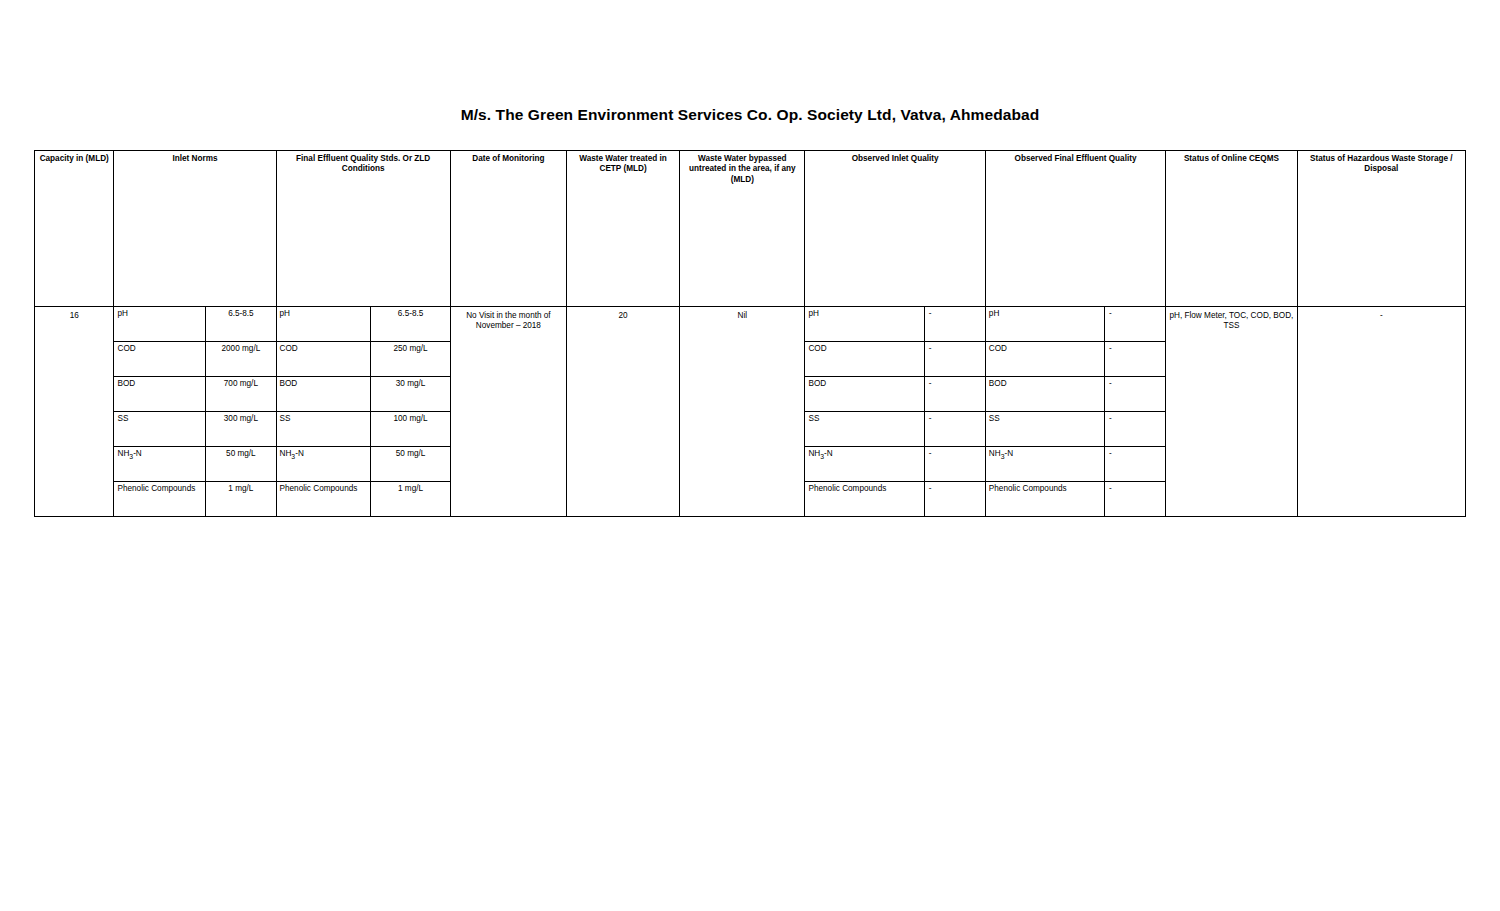M/s. The Green Environment Services Co. Op. Society Ltd, Vatva, Ahmedabad
| Capacity in (MLD) | Inlet Norms | Final Effluent Quality Stds. Or ZLD Conditions | Date of Monitoring | Waste Water treated in CETP (MLD) | Waste Water bypassed untreated in the area, if any (MLD) | Observed Inlet Quality | Observed Final Effluent Quality | Status of Online CEQMS | Status of Hazardous Waste Storage / Disposal |
| --- | --- | --- | --- | --- | --- | --- | --- | --- | --- |
| 16 | pH | 6.5-8.5 | pH | 6.5-8.5 | No Visit in the month of November – 2018 | 20 | Nil | pH | - | pH | - | pH, Flow Meter, TOC, COD, BOD, TSS | - |
| COD | 2000 mg/L | COD | 250 mg/L | COD | - | COD | - |
| BOD | 700 mg/L | BOD | 30 mg/L | BOD | - | BOD | - |
| SS | 300 mg/L | SS | 100 mg/L | SS | - | SS | - |
| NH 3 -N | 50 mg/L | NH 3 -N | 50 mg/L | NH 3 -N | - | NH 3 -N | - |
| Phenolic Compounds | 1 mg/L | Phenolic Compounds | 1 mg/L | Phenolic Compounds | - | Phenolic Compounds | - |